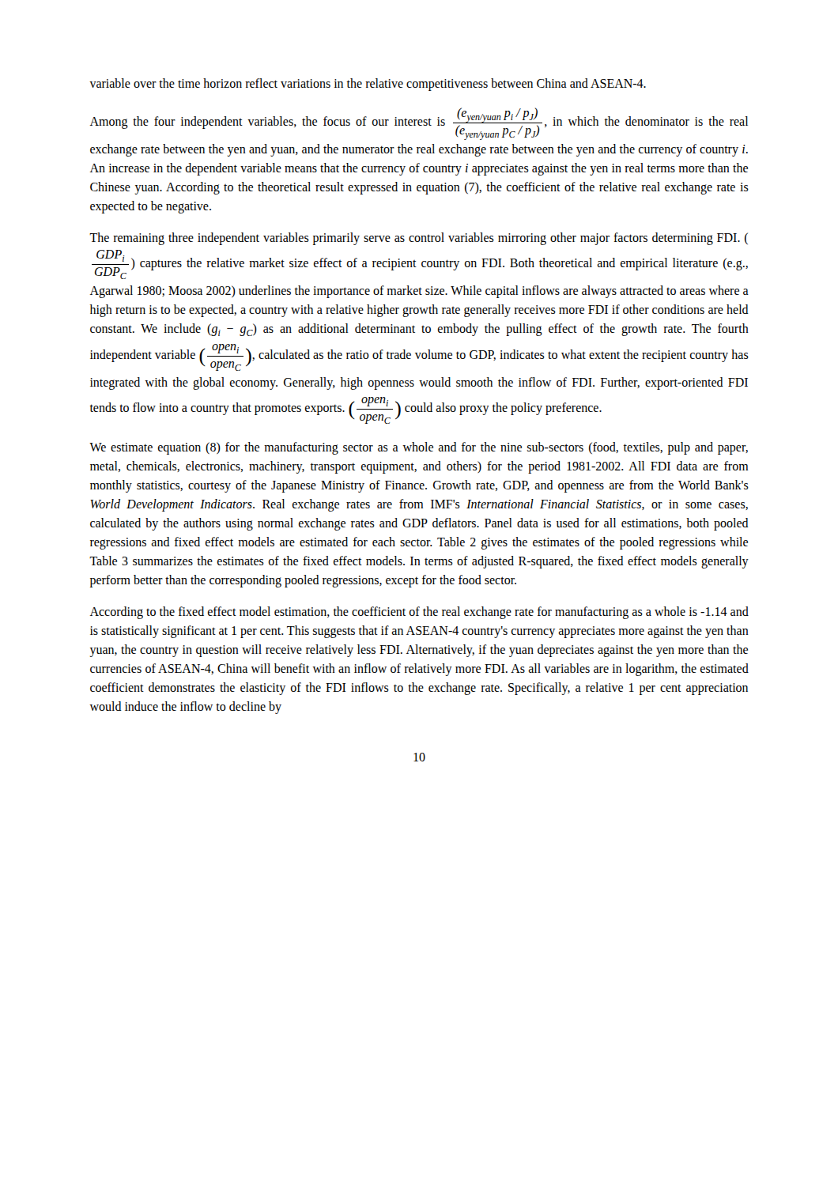variable over the time horizon reflect variations in the relative competitiveness between China and ASEAN-4.
Among the four independent variables, the focus of our interest is (eyen/yuan pi / pJ)(eyen/yuan pC / pJ), in which the denominator is the real exchange rate between the yen and yuan, and the numerator the real exchange rate between the yen and the currency of country i. An increase in the dependent variable means that the currency of country i appreciates against the yen in real terms more than the Chinese yuan. According to the theoretical result expressed in equation (7), the coefficient of the relative real exchange rate is expected to be negative.
The remaining three independent variables primarily serve as control variables mirroring other major factors determining FDI. (GDPi GDPC) captures the relative market size effect of a recipient country on FDI. Both theoretical and empirical literature (e.g., Agarwal 1980; Moosa 2002) underlines the importance of market size. While capital inflows are always attracted to areas where a high return is to be expected, a country with a relative higher growth rate generally receives more FDI if other conditions are held constant. We include (gi − gC) as an additional determinant to embody the pulling effect of the growth rate. The fourth independent variable (openi openC), calculated as the ratio of trade volume to GDP, indicates to what extent the recipient country has integrated with the global economy. Generally, high openness would smooth the inflow of FDI. Further, export-oriented FDI tends to flow into a country that promotes exports. (openi openC) could also proxy the policy preference.
We estimate equation (8) for the manufacturing sector as a whole and for the nine sub-sectors (food, textiles, pulp and paper, metal, chemicals, electronics, machinery, transport equipment, and others) for the period 1981-2002. All FDI data are from monthly statistics, courtesy of the Japanese Ministry of Finance. Growth rate, GDP, and openness are from the World Bank's World Development Indicators. Real exchange rates are from IMF's International Financial Statistics, or in some cases, calculated by the authors using normal exchange rates and GDP deflators. Panel data is used for all estimations, both pooled regressions and fixed effect models are estimated for each sector. Table 2 gives the estimates of the pooled regressions while Table 3 summarizes the estimates of the fixed effect models. In terms of adjusted R-squared, the fixed effect models generally perform better than the corresponding pooled regressions, except for the food sector.
According to the fixed effect model estimation, the coefficient of the real exchange rate for manufacturing as a whole is -1.14 and is statistically significant at 1 per cent. This suggests that if an ASEAN-4 country's currency appreciates more against the yen than yuan, the country in question will receive relatively less FDI. Alternatively, if the yuan depreciates against the yen more than the currencies of ASEAN-4, China will benefit with an inflow of relatively more FDI. As all variables are in logarithm, the estimated coefficient demonstrates the elasticity of the FDI inflows to the exchange rate. Specifically, a relative 1 per cent appreciation would induce the inflow to decline by
10